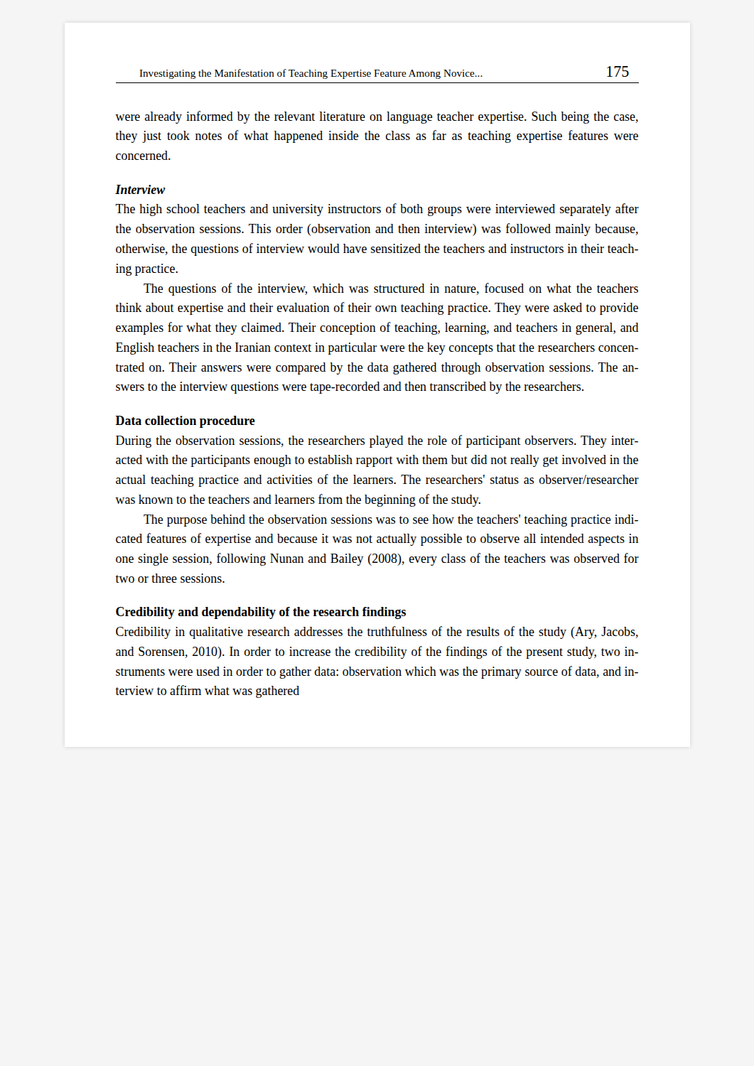Investigating the Manifestation of Teaching Expertise Feature Among Novice... 175
were already informed by the relevant literature on language teacher expertise. Such being the case, they just took notes of what happened inside the class as far as teaching expertise features were concerned.
Interview
The high school teachers and university instructors of both groups were interviewed separately after the observation sessions. This order (observation and then interview) was followed mainly because, otherwise, the questions of interview would have sensitized the teachers and instructors in their teaching practice.
The questions of the interview, which was structured in nature, focused on what the teachers think about expertise and their evaluation of their own teaching practice. They were asked to provide examples for what they claimed. Their conception of teaching, learning, and teachers in general, and English teachers in the Iranian context in particular were the key concepts that the researchers concentrated on. Their answers were compared by the data gathered through observation sessions. The answers to the interview questions were tape-recorded and then transcribed by the researchers.
Data collection procedure
During the observation sessions, the researchers played the role of participant observers. They interacted with the participants enough to establish rapport with them but did not really get involved in the actual teaching practice and activities of the learners. The researchers' status as observer/researcher was known to the teachers and learners from the beginning of the study.
The purpose behind the observation sessions was to see how the teachers' teaching practice indicated features of expertise and because it was not actually possible to observe all intended aspects in one single session, following Nunan and Bailey (2008), every class of the teachers was observed for two or three sessions.
Credibility and dependability of the research findings
Credibility in qualitative research addresses the truthfulness of the results of the study (Ary, Jacobs, and Sorensen, 2010). In order to increase the credibility of the findings of the present study, two instruments were used in order to gather data: observation which was the primary source of data, and interview to affirm what was gathered